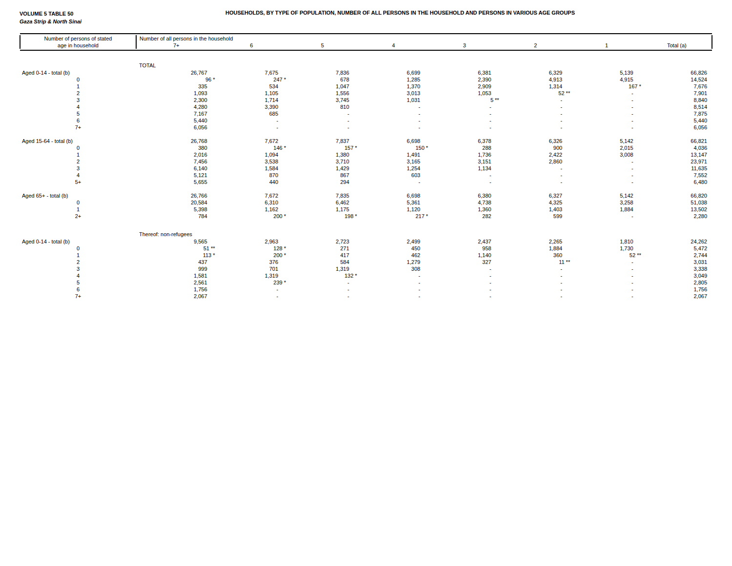VOLUME 5 TABLE 50
HOUSEHOLDS, BY TYPE OF POPULATION, NUMBER OF ALL PERSONS IN THE HOUSEHOLD AND PERSONS IN VARIOUS AGE GROUPS
Gaza Strip & North Sinai
| Number of persons of stated | Number of all persons in the household | |
| --- | --- | --- |
| age in household | 7+ | 6 | 5 | 4 | 3 | 2 | 1 | Total (a) |
| | TOTAL |
| Aged 0-14 - total (b) | 26,767 | 7,675 | 7,836 | 6,699 | 6,381 | 6,329 | 5,139 | 66,826 |
| 0 | 96 * | 247 * | 678 | 1,285 | 2,390 | 4,913 | 4,915 | 14,524 |
| 1 | 335 | 534 | 1,047 | 1,370 | 2,909 | 1,314 | 167 * | 7,676 |
| 2 | 1,093 | 1,105 | 1,556 | 3,013 | 1,053 | 52 ** | - | 7,901 |
| 3 | 2,300 | 1,714 | 3,745 | 1,031 | 5 ** | - | - | 8,840 |
| 4 | 4,280 | 3,390 | 810 | - | - | - | - | 8,514 |
| 5 | 7,167 | 685 | - | - | - | - | - | 7,875 |
| 6 | 5,440 | - | - | - | - | - | - | 5,440 |
| 7+ | 6,056 | - | - | - | - | - | - | 6,056 |
| Aged 15-64 - total (b) | 26,768 | 7,672 | 7,837 | 6,698 | 6,378 | 6,326 | 5,142 | 66,821 |
| 0 | 380 | 146 * | 157 * | 150 * | 288 | 900 | 2,015 | 4,036 |
| 1 | 2,016 | 1,094 | 1,380 | 1,491 | 1,736 | 2,422 | 3,008 | 13,147 |
| 2 | 7,456 | 3,538 | 3,710 | 3,165 | 3,151 | 2,860 | - | 23,971 |
| 3 | 6,140 | 1,584 | 1,429 | 1,254 | 1,134 | - | - | 11,635 |
| 4 | 5,121 | 870 | 867 | 603 | - | - | - | 7,552 |
| 5+ | 5,655 | 440 | 294 | - | - | - | - | 6,480 |
| Aged 65+ - total (b) | 26,766 | 7,672 | 7,835 | 6,698 | 6,380 | 6,327 | 5,142 | 66,820 |
| 0 | 20,584 | 6,310 | 6,462 | 5,361 | 4,738 | 4,325 | 3,258 | 51,038 |
| 1 | 5,398 | 1,162 | 1,175 | 1,120 | 1,360 | 1,403 | 1,884 | 13,502 |
| 2+ | 784 | 200 * | 198 * | 217 * | 282 | 599 | - | 2,280 |
| | Thereof: non-refugees |
| Aged 0-14 - total (b) | 9,565 | 2,963 | 2,723 | 2,499 | 2,437 | 2,265 | 1,810 | 24,262 |
| 0 | 51 ** | 128 * | 271 | 450 | 958 | 1,884 | 1,730 | 5,472 |
| 1 | 113 * | 200 * | 417 | 462 | 1,140 | 360 | 52 ** | 2,744 |
| 2 | 437 | 376 | 584 | 1,279 | 327 | 11 ** | - | 3,031 |
| 3 | 999 | 701 | 1,319 | 308 | - | - | - | 3,338 |
| 4 | 1,581 | 1,319 | 132 * | - | - | - | - | 3,049 |
| 5 | 2,561 | 239 * | - | - | - | - | - | 2,805 |
| 6 | 1,756 | - | - | - | - | - | - | 1,756 |
| 7+ | 2,067 | - | - | - | - | - | - | 2,067 |